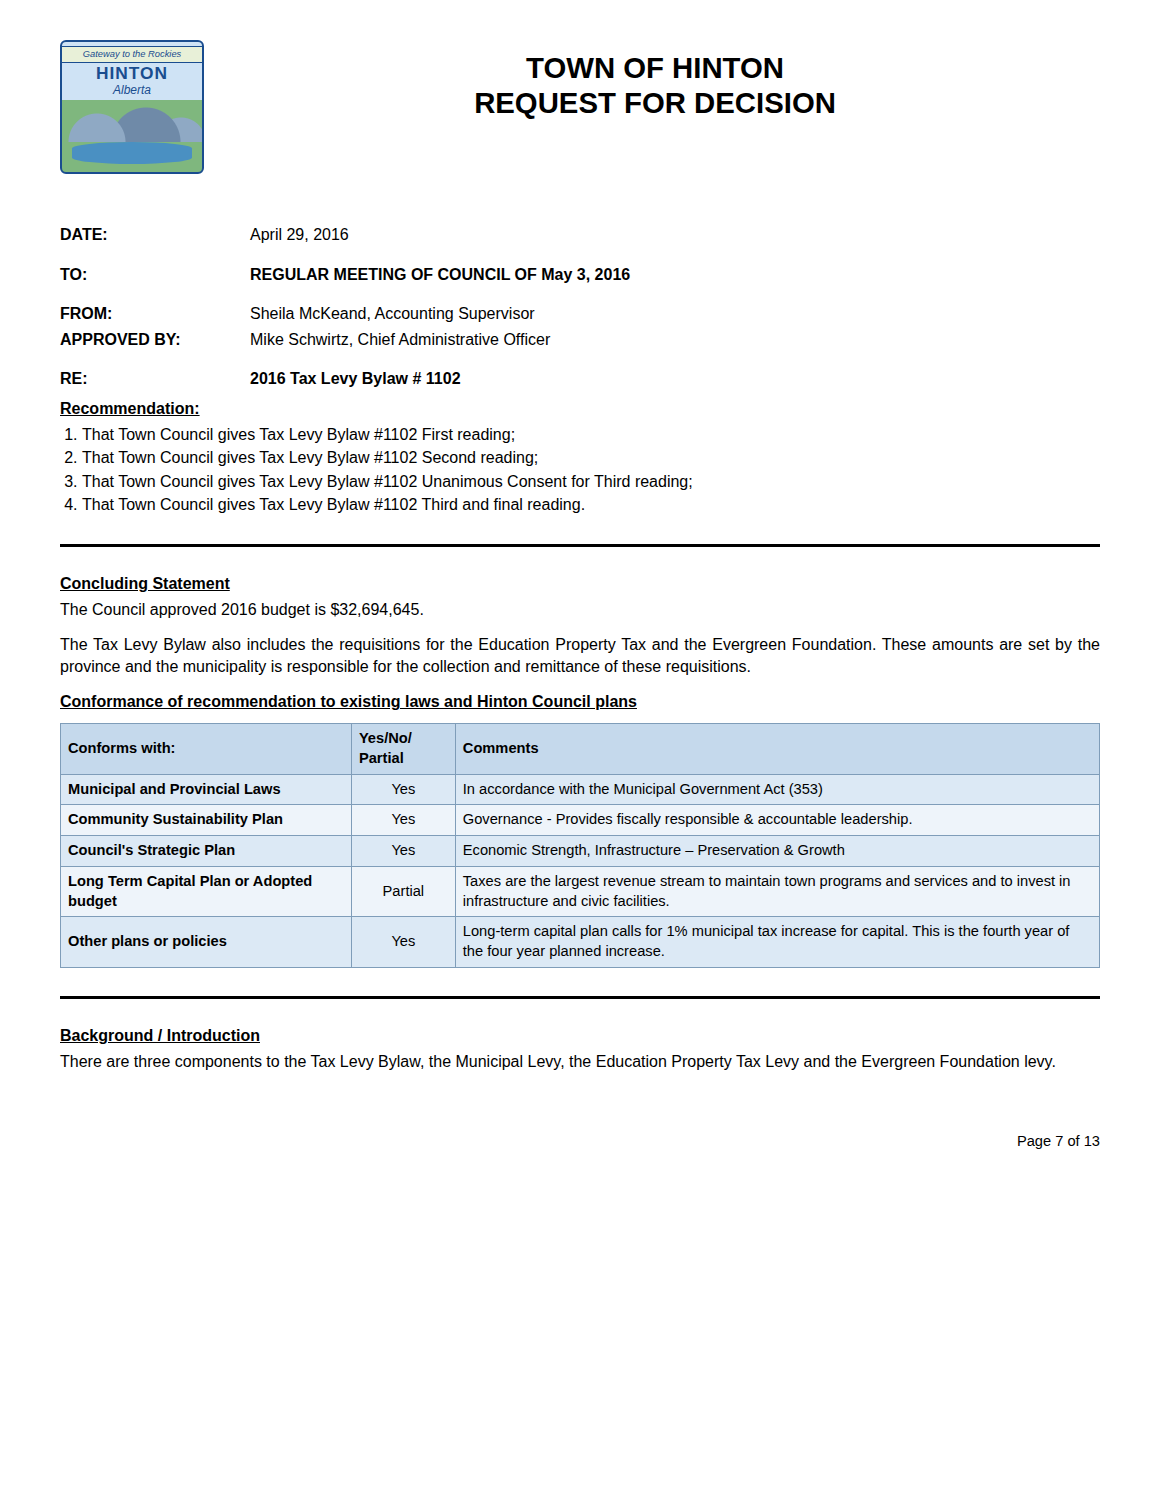Gateway to the Rockies
HINTON
Alberta
TOWN OF HINTON
REQUEST FOR DECISION
DATE:
April 29, 2016
TO:
REGULAR MEETING OF COUNCIL OF May 3, 2016
FROM:
Sheila McKeand, Accounting Supervisor
APPROVED BY:
Mike Schwirtz, Chief Administrative Officer
RE:
2016 Tax Levy Bylaw # 1102
Recommendation:
That Town Council gives Tax Levy Bylaw #1102 First reading;
That Town Council gives Tax Levy Bylaw #1102 Second reading;
That Town Council gives Tax Levy Bylaw #1102 Unanimous Consent for Third reading;
That Town Council gives Tax Levy Bylaw #1102 Third and final reading.
Concluding Statement
The Council approved 2016 budget is $32,694,645.
The Tax Levy Bylaw also includes the requisitions for the Education Property Tax and the Evergreen Foundation. These amounts are set by the province and the municipality is responsible for the collection and remittance of these requisitions.
Conformance of recommendation to existing laws and Hinton Council plans
| Conforms with: | Yes/No/ Partial | Comments |
| --- | --- | --- |
| Municipal and Provincial Laws | Yes | In accordance with the Municipal Government Act (353) |
| Community Sustainability Plan | Yes | Governance - Provides fiscally responsible & accountable leadership. |
| Council's Strategic Plan | Yes | Economic Strength, Infrastructure – Preservation & Growth |
| Long Term Capital Plan or Adopted budget | Partial | Taxes are the largest revenue stream to maintain town programs and services and to invest in infrastructure and civic facilities. |
| Other plans or policies | Yes | Long-term capital plan calls for 1% municipal tax increase for capital. This is the fourth year of the four year planned increase. |
Background / Introduction
There are three components to the Tax Levy Bylaw, the Municipal Levy, the Education Property Tax Levy and the Evergreen Foundation levy.
Page 7 of 13